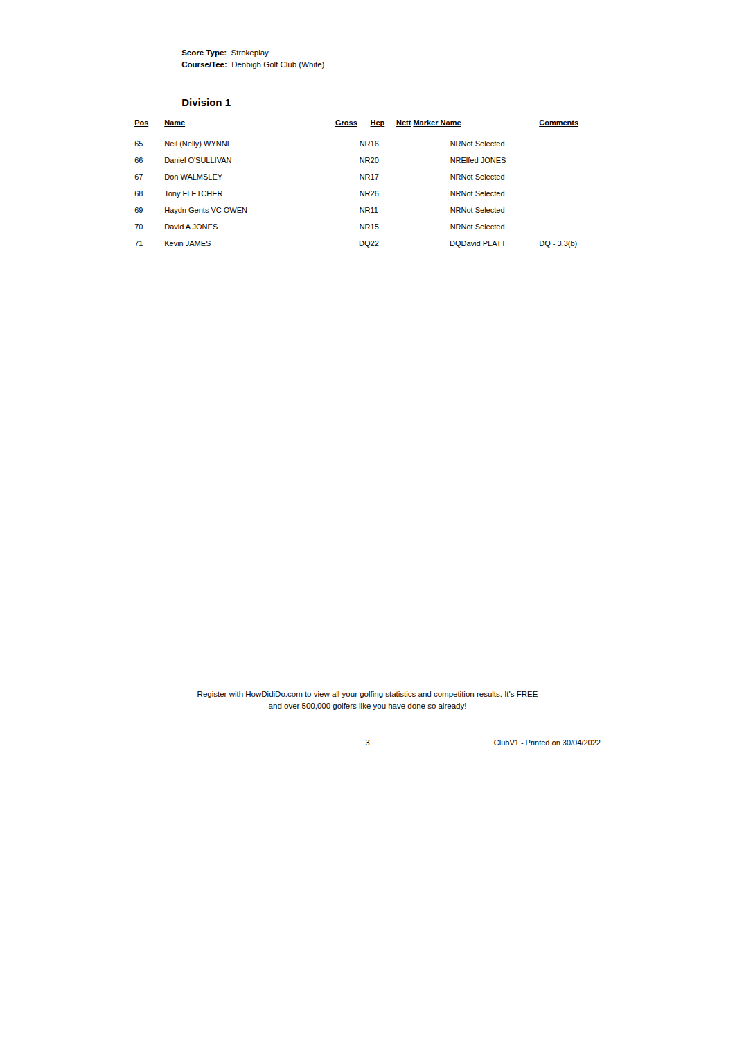Score Type: Strokeplay
Course/Tee: Denbigh Golf Club (White)
Division 1
| Pos | Name | Gross | Hcp | Nett Marker Name | | Comments |
| --- | --- | --- | --- | --- | --- | --- |
| 65 | Neil (Nelly) WYNNE | NR | 16 | NR | Not Selected | |
| 66 | Daniel O'SULLIVAN | NR | 20 | NR | Elfed JONES | |
| 67 | Don WALMSLEY | NR | 17 | NR | Not Selected | |
| 68 | Tony FLETCHER | NR | 26 | NR | Not Selected | |
| 69 | Haydn Gents VC OWEN | NR | 11 | NR | Not Selected | |
| 70 | David A JONES | NR | 15 | NR | Not Selected | |
| 71 | Kevin JAMES | DQ | 22 | DQ | David PLATT | DQ - 3.3(b) |
Register with HowDidiDo.com to view all your golfing statistics and competition results. It's FREE
and over 500,000 golfers like you have done so already!
3 ClubV1 - Printed on 30/04/2022